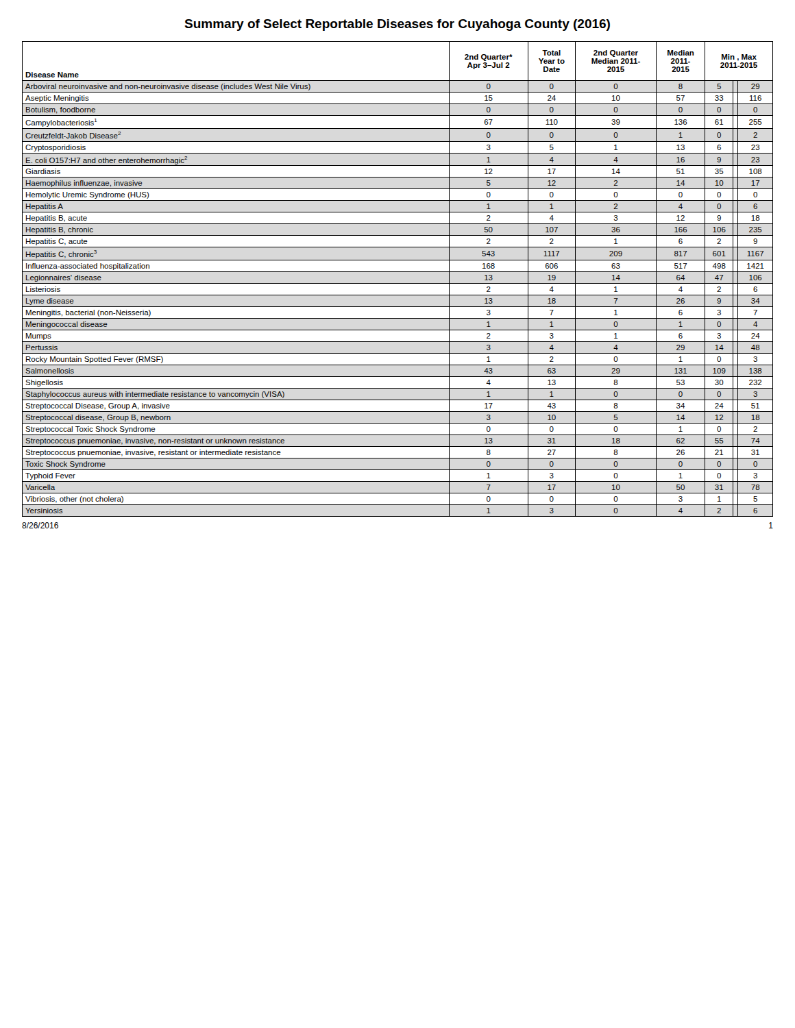Summary of Select Reportable Diseases for Cuyahoga County (2016)
| Disease Name | 2nd Quarter* Apr 3–Jul 2 | Total Year to Date | 2nd Quarter Median 2011- 2015 | Median 2011- 2015 | Min , Max 2011-2015 |
| --- | --- | --- | --- | --- | --- |
| Arboviral neuroinvasive and non-neuroinvasive disease (includes West Nile Virus) | 0 | 0 | 0 | 8 | 5 | | 29 |
| Aseptic Meningitis | 15 | 24 | 10 | 57 | 33 | | 116 |
| Botulism, foodborne | 0 | 0 | 0 | 0 | 0 | | 0 |
| Campylobacteriosis 1 | 67 | 110 | 39 | 136 | 61 | | 255 |
| Creutzfeldt-Jakob Disease 2 | 0 | 0 | 0 | 1 | 0 | | 2 |
| Cryptosporidiosis | 3 | 5 | 1 | 13 | 6 | | 23 |
| E. coli O157:H7 and other enterohemorrhagic 2 | 1 | 4 | 4 | 16 | 9 | | 23 |
| Giardiasis | 12 | 17 | 14 | 51 | 35 | | 108 |
| Haemophilus influenzae, invasive | 5 | 12 | 2 | 14 | 10 | | 17 |
| Hemolytic Uremic Syndrome (HUS) | 0 | 0 | 0 | 0 | 0 | | 0 |
| Hepatitis A | 1 | 1 | 2 | 4 | 0 | | 6 |
| Hepatitis B, acute | 2 | 4 | 3 | 12 | 9 | | 18 |
| Hepatitis B, chronic | 50 | 107 | 36 | 166 | 106 | | 235 |
| Hepatitis C, acute | 2 | 2 | 1 | 6 | 2 | | 9 |
| Hepatitis C, chronic 3 | 543 | 1117 | 209 | 817 | 601 | | 1167 |
| Influenza-associated hospitalization | 168 | 606 | 63 | 517 | 498 | | 1421 |
| Legionnaires' disease | 13 | 19 | 14 | 64 | 47 | | 106 |
| Listeriosis | 2 | 4 | 1 | 4 | 2 | | 6 |
| Lyme disease | 13 | 18 | 7 | 26 | 9 | | 34 |
| Meningitis, bacterial (non-Neisseria) | 3 | 7 | 1 | 6 | 3 | | 7 |
| Meningococcal disease | 1 | 1 | 0 | 1 | 0 | | 4 |
| Mumps | 2 | 3 | 1 | 6 | 3 | | 24 |
| Pertussis | 3 | 4 | 4 | 29 | 14 | | 48 |
| Rocky Mountain Spotted Fever (RMSF) | 1 | 2 | 0 | 1 | 0 | | 3 |
| Salmonellosis | 43 | 63 | 29 | 131 | 109 | | 138 |
| Shigellosis | 4 | 13 | 8 | 53 | 30 | | 232 |
| Staphylococcus aureus with intermediate resistance to vancomycin (VISA) | 1 | 1 | 0 | 0 | 0 | | 3 |
| Streptococcal Disease, Group A, invasive | 17 | 43 | 8 | 34 | 24 | | 51 |
| Streptococcal disease, Group B, newborn | 3 | 10 | 5 | 14 | 12 | | 18 |
| Streptococcal Toxic Shock Syndrome | 0 | 0 | 0 | 1 | 0 | | 2 |
| Streptococcus pnuemoniae, invasive, non-resistant or unknown resistance | 13 | 31 | 18 | 62 | 55 | | 74 |
| Streptococcus pnuemoniae, invasive, resistant or intermediate resistance | 8 | 27 | 8 | 26 | 21 | | 31 |
| Toxic Shock Syndrome | 0 | 0 | 0 | 0 | 0 | | 0 |
| Typhoid Fever | 1 | 3 | 0 | 1 | 0 | | 3 |
| Varicella | 7 | 17 | 10 | 50 | 31 | | 78 |
| Vibriosis, other (not cholera) | 0 | 0 | 0 | 3 | 1 | | 5 |
| Yersiniosis | 1 | 3 | 0 | 4 | 2 | | 6 |
8/26/2016 1